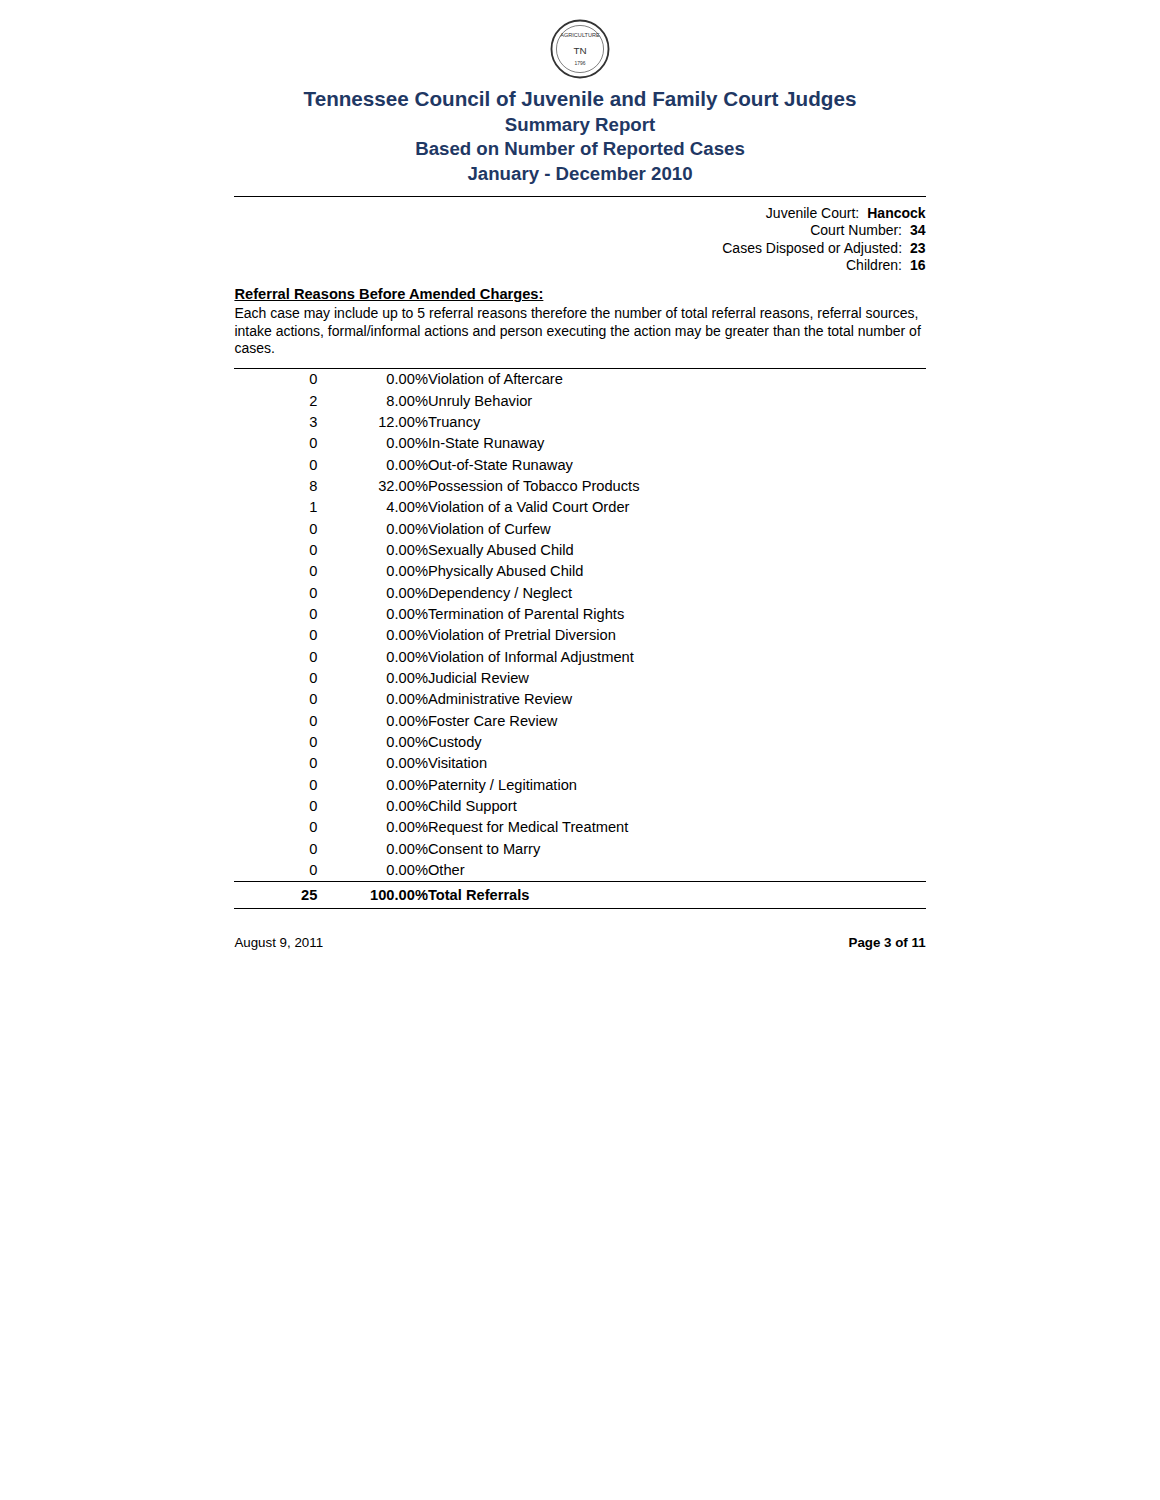Tennessee Council of Juvenile and Family Court Judges
Summary Report
Based on Number of Reported Cases
January - December 2010
Juvenile Court: Hancock
Court Number: 34
Cases Disposed or Adjusted: 23
Children: 16
Referral Reasons Before Amended Charges:
Each case may include up to 5 referral reasons therefore the number of total referral reasons, referral sources, intake actions, formal/informal actions and person executing the action may be greater than the total number of cases.
| 0 | 0.00% | Violation of Aftercare |
| 2 | 8.00% | Unruly Behavior |
| 3 | 12.00% | Truancy |
| 0 | 0.00% | In-State Runaway |
| 0 | 0.00% | Out-of-State Runaway |
| 8 | 32.00% | Possession of Tobacco Products |
| 1 | 4.00% | Violation of a Valid Court Order |
| 0 | 0.00% | Violation of Curfew |
| 0 | 0.00% | Sexually Abused Child |
| 0 | 0.00% | Physically Abused Child |
| 0 | 0.00% | Dependency / Neglect |
| 0 | 0.00% | Termination of Parental Rights |
| 0 | 0.00% | Violation of Pretrial Diversion |
| 0 | 0.00% | Violation of Informal Adjustment |
| 0 | 0.00% | Judicial Review |
| 0 | 0.00% | Administrative Review |
| 0 | 0.00% | Foster Care Review |
| 0 | 0.00% | Custody |
| 0 | 0.00% | Visitation |
| 0 | 0.00% | Paternity / Legitimation |
| 0 | 0.00% | Child Support |
| 0 | 0.00% | Request for Medical Treatment |
| 0 | 0.00% | Consent to Marry |
| 0 | 0.00% | Other |
| 25 | 100.00% | Total Referrals |
August 9, 2011
Page 3 of 11